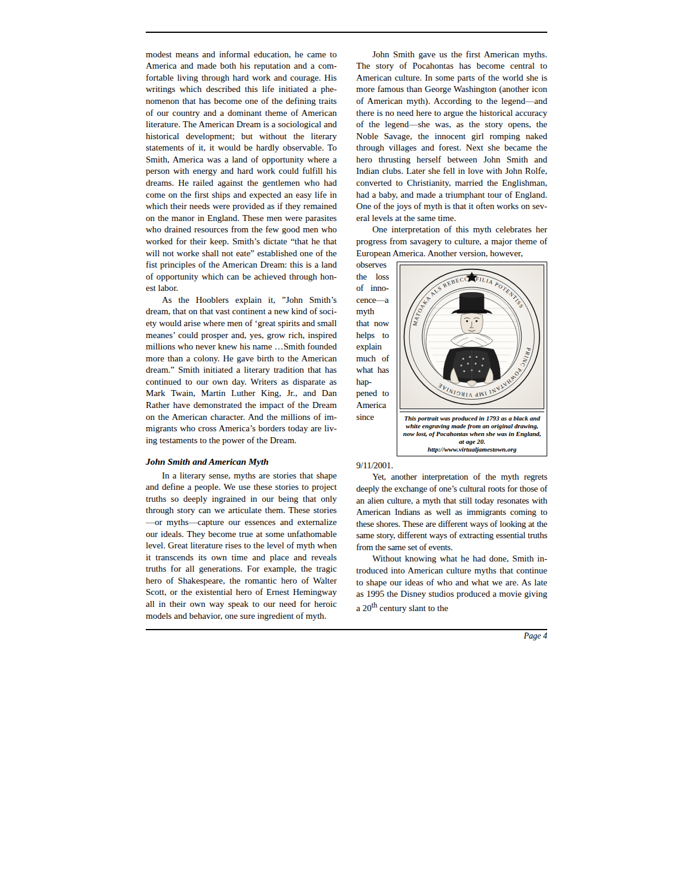modest means and informal education, he came to America and made both his reputation and a comfortable living through hard work and courage. His writings which described this life initiated a phenomenon that has become one of the defining traits of our country and a dominant theme of American literature. The American Dream is a sociological and historical development; but without the literary statements of it, it would be hardly observable. To Smith, America was a land of opportunity where a person with energy and hard work could fulfill his dreams. He railed against the gentlemen who had come on the first ships and expected an easy life in which their needs were provided as if they remained on the manor in England. These men were parasites who drained resources from the few good men who worked for their keep. Smith’s dictate “that he that will not worke shall not eate” established one of the fist principles of the American Dream: this is a land of opportunity which can be achieved through honest labor.
As the Hooblers explain it, ”John Smith’s dream, that on that vast continent a new kind of society would arise where men of ‘great spirits and small meanes’ could prosper and, yes, grow rich, inspired millions who never knew his name …Smith founded more than a colony. He gave birth to the American dream.” Smith initiated a literary tradition that has continued to our own day. Writers as disparate as Mark Twain, Martin Luther King, Jr., and Dan Rather have demonstrated the impact of the Dream on the American character. And the millions of immigrants who cross America’s borders today are living testaments to the power of the Dream.
John Smith and American Myth
In a literary sense, myths are stories that shape and define a people. We use these stories to project truths so deeply ingrained in our being that only through story can we articulate them. These stories—or myths—capture our essences and externalize our ideals. They become true at some unfathomable level. Great literature rises to the level of myth when it transcends its own time and place and reveals truths for all generations. For example, the tragic hero of Shakespeare, the romantic hero of Walter Scott, or the existential hero of Ernest Hemingway all in their own way speak to our need for heroic models and behavior, one sure ingredient of myth.
John Smith gave us the first American myths. The story of Pocahontas has become central to American culture. In some parts of the world she is more famous than George Washington (another icon of American myth). According to the legend—and there is no need here to argue the historical accuracy of the legend—she was, as the story opens, the Noble Savage, the innocent girl romping naked through villages and forest. Next she became the hero thrusting herself between John Smith and Indian clubs. Later she fell in love with John Rolfe, converted to Christianity, married the Englishman, had a baby, and made a triumphant tour of England. One of the joys of myth is that it often works on several levels at the same time.
One interpretation of this myth celebrates her progress from savagery to culture, a major theme of European America. Another version, however,
MATOAKA ALS REBECCA FILIA POTENTISS PRINC POWHATANI IMP VIRGINIAE
This portrait was produced in 1793 as a black and white engraving made from an original drawing, now lost, of Pocahontas when she was in England, at age 20.
http://www.virtualjamestown.org
observes the loss of innocence—a myth that now helps to explain much of what has happened to America since 9/11/2001.
Yet, another interpretation of the myth regrets deeply the exchange of one’s cultural roots for those of an alien culture, a myth that still today resonates with American Indians as well as immigrants coming to these shores. These are different ways of looking at the same story, different ways of extracting essential truths from the same set of events.
Without knowing what he had done, Smith introduced into American culture myths that continue to shape our ideas of who and what we are. As late as 1995 the Disney studios produced a movie giving a 20th century slant to the
Page 4